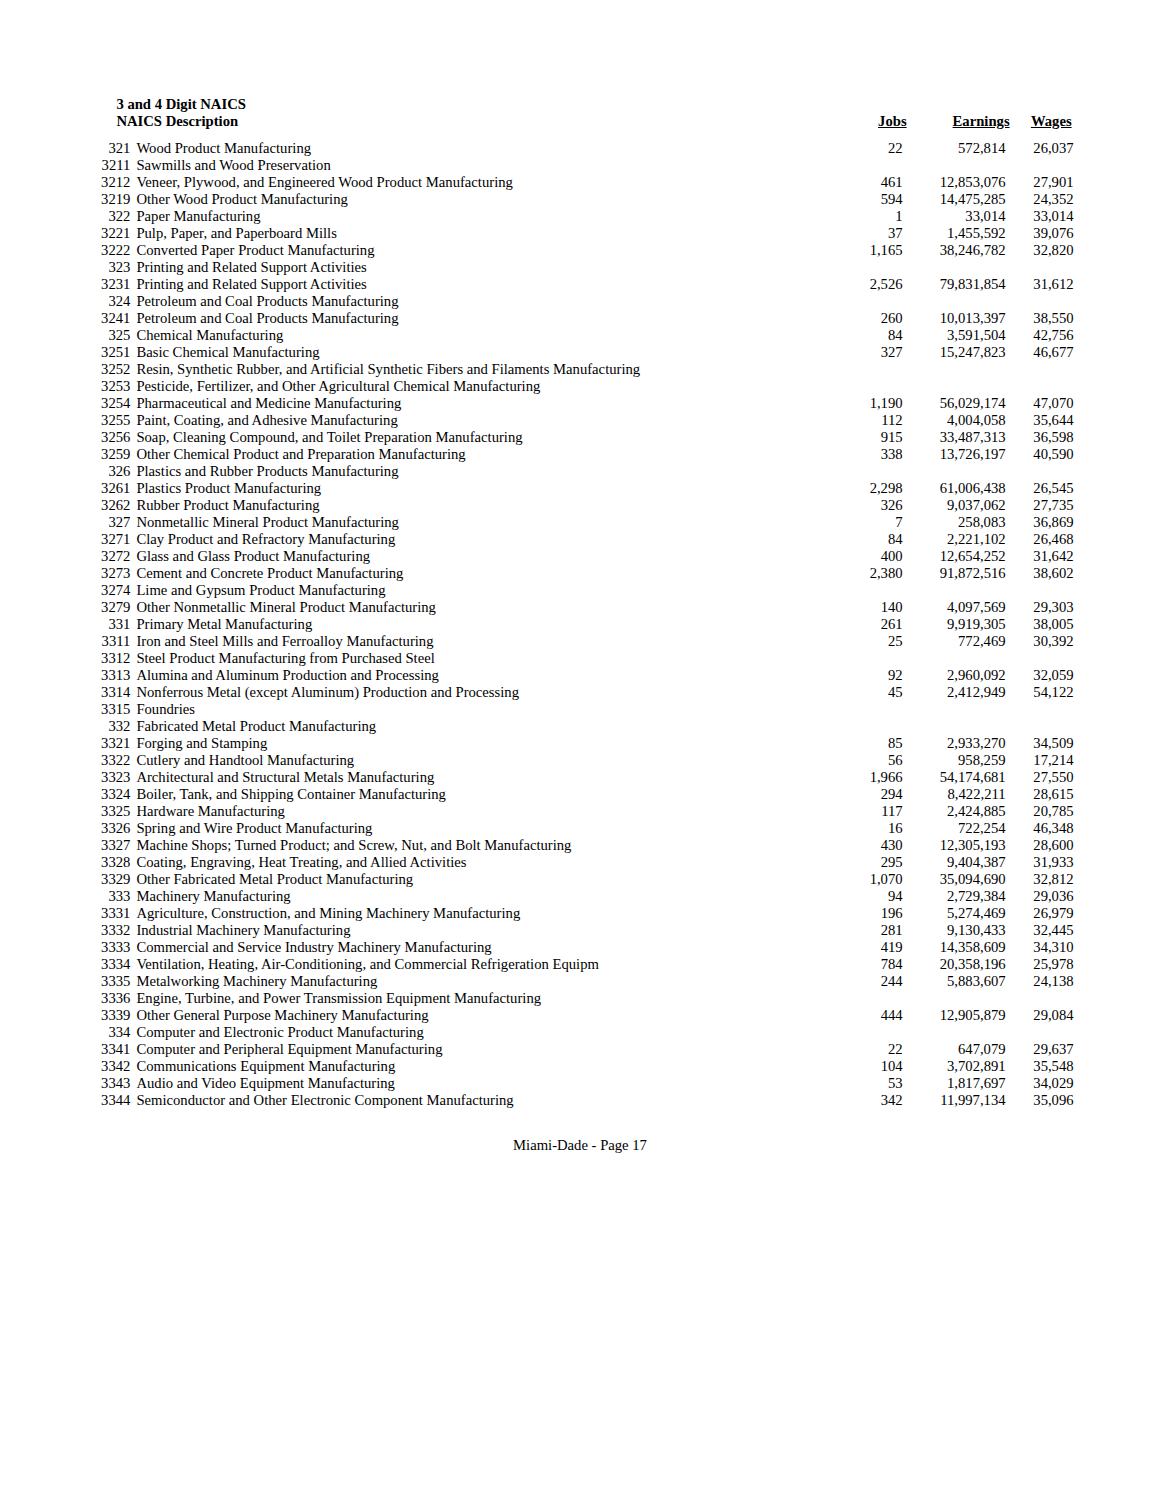| 3 and 4 Digit NAICS | | | |
| --- | --- | --- | --- |
| NAICS Description | Jobs | Earnings | Wages |
| 321 | Wood Product Manufacturing | 22 | 572,814 | 26,037 |
| 3211 | Sawmills and Wood Preservation | | | |
| 3212 | Veneer, Plywood, and Engineered Wood Product Manufacturing | 461 | 12,853,076 | 27,901 |
| 3219 | Other Wood Product Manufacturing | 594 | 14,475,285 | 24,352 |
| 322 | Paper Manufacturing | 1 | 33,014 | 33,014 |
| 3221 | Pulp, Paper, and Paperboard Mills | 37 | 1,455,592 | 39,076 |
| 3222 | Converted Paper Product Manufacturing | 1,165 | 38,246,782 | 32,820 |
| 323 | Printing and Related Support Activities | | | |
| 3231 | Printing and Related Support Activities | 2,526 | 79,831,854 | 31,612 |
| 324 | Petroleum and Coal Products Manufacturing | | | |
| 3241 | Petroleum and Coal Products Manufacturing | 260 | 10,013,397 | 38,550 |
| 325 | Chemical Manufacturing | 84 | 3,591,504 | 42,756 |
| 3251 | Basic Chemical Manufacturing | 327 | 15,247,823 | 46,677 |
| 3252 | Resin, Synthetic Rubber, and Artificial Synthetic Fibers and Filaments Manufacturing | | | |
| 3253 | Pesticide, Fertilizer, and Other Agricultural Chemical Manufacturing | | | |
| 3254 | Pharmaceutical and Medicine Manufacturing | 1,190 | 56,029,174 | 47,070 |
| 3255 | Paint, Coating, and Adhesive Manufacturing | 112 | 4,004,058 | 35,644 |
| 3256 | Soap, Cleaning Compound, and Toilet Preparation Manufacturing | 915 | 33,487,313 | 36,598 |
| 3259 | Other Chemical Product and Preparation Manufacturing | 338 | 13,726,197 | 40,590 |
| 326 | Plastics and Rubber Products Manufacturing | | | |
| 3261 | Plastics Product Manufacturing | 2,298 | 61,006,438 | 26,545 |
| 3262 | Rubber Product Manufacturing | 326 | 9,037,062 | 27,735 |
| 327 | Nonmetallic Mineral Product Manufacturing | 7 | 258,083 | 36,869 |
| 3271 | Clay Product and Refractory Manufacturing | 84 | 2,221,102 | 26,468 |
| 3272 | Glass and Glass Product Manufacturing | 400 | 12,654,252 | 31,642 |
| 3273 | Cement and Concrete Product Manufacturing | 2,380 | 91,872,516 | 38,602 |
| 3274 | Lime and Gypsum Product Manufacturing | | | |
| 3279 | Other Nonmetallic Mineral Product Manufacturing | 140 | 4,097,569 | 29,303 |
| 331 | Primary Metal Manufacturing | 261 | 9,919,305 | 38,005 |
| 3311 | Iron and Steel Mills and Ferroalloy Manufacturing | 25 | 772,469 | 30,392 |
| 3312 | Steel Product Manufacturing from Purchased Steel | | | |
| 3313 | Alumina and Aluminum Production and Processing | 92 | 2,960,092 | 32,059 |
| 3314 | Nonferrous Metal (except Aluminum) Production and Processing | 45 | 2,412,949 | 54,122 |
| 3315 | Foundries | | | |
| 332 | Fabricated Metal Product Manufacturing | | | |
| 3321 | Forging and Stamping | 85 | 2,933,270 | 34,509 |
| 3322 | Cutlery and Handtool Manufacturing | 56 | 958,259 | 17,214 |
| 3323 | Architectural and Structural Metals Manufacturing | 1,966 | 54,174,681 | 27,550 |
| 3324 | Boiler, Tank, and Shipping Container Manufacturing | 294 | 8,422,211 | 28,615 |
| 3325 | Hardware Manufacturing | 117 | 2,424,885 | 20,785 |
| 3326 | Spring and Wire Product Manufacturing | 16 | 722,254 | 46,348 |
| 3327 | Machine Shops; Turned Product; and Screw, Nut, and Bolt Manufacturing | 430 | 12,305,193 | 28,600 |
| 3328 | Coating, Engraving, Heat Treating, and Allied Activities | 295 | 9,404,387 | 31,933 |
| 3329 | Other Fabricated Metal Product Manufacturing | 1,070 | 35,094,690 | 32,812 |
| 333 | Machinery Manufacturing | 94 | 2,729,384 | 29,036 |
| 3331 | Agriculture, Construction, and Mining Machinery Manufacturing | 196 | 5,274,469 | 26,979 |
| 3332 | Industrial Machinery Manufacturing | 281 | 9,130,433 | 32,445 |
| 3333 | Commercial and Service Industry Machinery Manufacturing | 419 | 14,358,609 | 34,310 |
| 3334 | Ventilation, Heating, Air-Conditioning, and Commercial Refrigeration Equipm | 784 | 20,358,196 | 25,978 |
| 3335 | Metalworking Machinery Manufacturing | 244 | 5,883,607 | 24,138 |
| 3336 | Engine, Turbine, and Power Transmission Equipment Manufacturing | | | |
| 3339 | Other General Purpose Machinery Manufacturing | 444 | 12,905,879 | 29,084 |
| 334 | Computer and Electronic Product Manufacturing | | | |
| 3341 | Computer and Peripheral Equipment Manufacturing | 22 | 647,079 | 29,637 |
| 3342 | Communications Equipment Manufacturing | 104 | 3,702,891 | 35,548 |
| 3343 | Audio and Video Equipment Manufacturing | 53 | 1,817,697 | 34,029 |
| 3344 | Semiconductor and Other Electronic Component Manufacturing | 342 | 11,997,134 | 35,096 |
Miami-Dade - Page 17